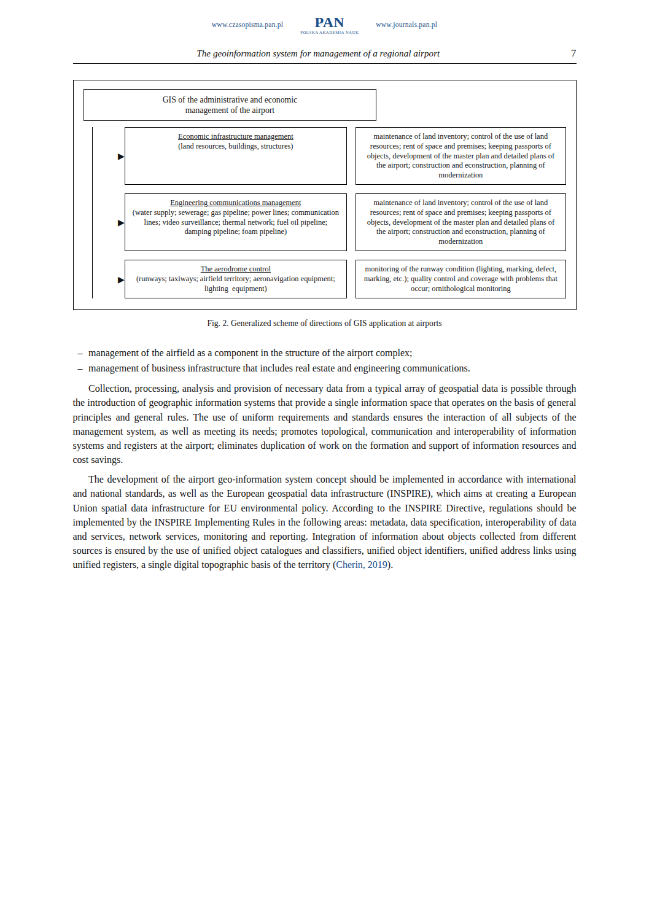www.czasopisma.pan.pl PANPOLSKA AKADEMIA NAUK www.journals.pan.pl
The geoinformation system for management of a regional airport 7
GIS of the administrative and economic
management of the airport
▶
Economic infrastructure management
(land resources, buildings, structures)
maintenance of land inventory; control of the use of land resources; rent of space and premises; keeping passports of objects, development of the master plan and detailed plans of the airport; construction and econstruction, planning of modernization
▶
Engineering communications management
(water supply; sewerage; gas pipeline; power lines; communication lines; video surveillance; thermal network; fuel oil pipeline; damping pipeline; foam pipeline)
maintenance of land inventory; control of the use of land resources; rent of space and premises; keeping passports of objects, development of the master plan and detailed plans of the airport; construction and econstruction, planning of modernization
▶
The aerodrome control
(runways; taxiways; airfield territory; aeronavigation equipment; lighting equipment)
monitoring of the runway condition (lighting, marking, defect, marking, etc.); quality control and coverage with problems that occur; ornithological monitoring
Fig. 2. Generalized scheme of directions of GIS application at airports
management of the airfield as a component in the structure of the airport complex;
management of business infrastructure that includes real estate and engineering communications.
Collection, processing, analysis and provision of necessary data from a typical array of geospatial data is possible through the introduction of geographic information systems that provide a single information space that operates on the basis of general principles and general rules. The use of uniform requirements and standards ensures the interaction of all subjects of the management system, as well as meeting its needs; promotes topological, communication and interoperability of information systems and registers at the airport; eliminates duplication of work on the formation and support of information resources and cost savings.
The development of the airport geo-information system concept should be implemented in accordance with international and national standards, as well as the European geospatial data infrastructure (INSPIRE), which aims at creating a European Union spatial data infrastructure for EU environmental policy. According to the INSPIRE Directive, regulations should be implemented by the INSPIRE Implementing Rules in the following areas: metadata, data specification, interoperability of data and services, network services, monitoring and reporting. Integration of information about objects collected from different sources is ensured by the use of unified object catalogues and classifiers, unified object identifiers, unified address links using unified registers, a single digital topographic basis of the territory (Cherin, 2019).